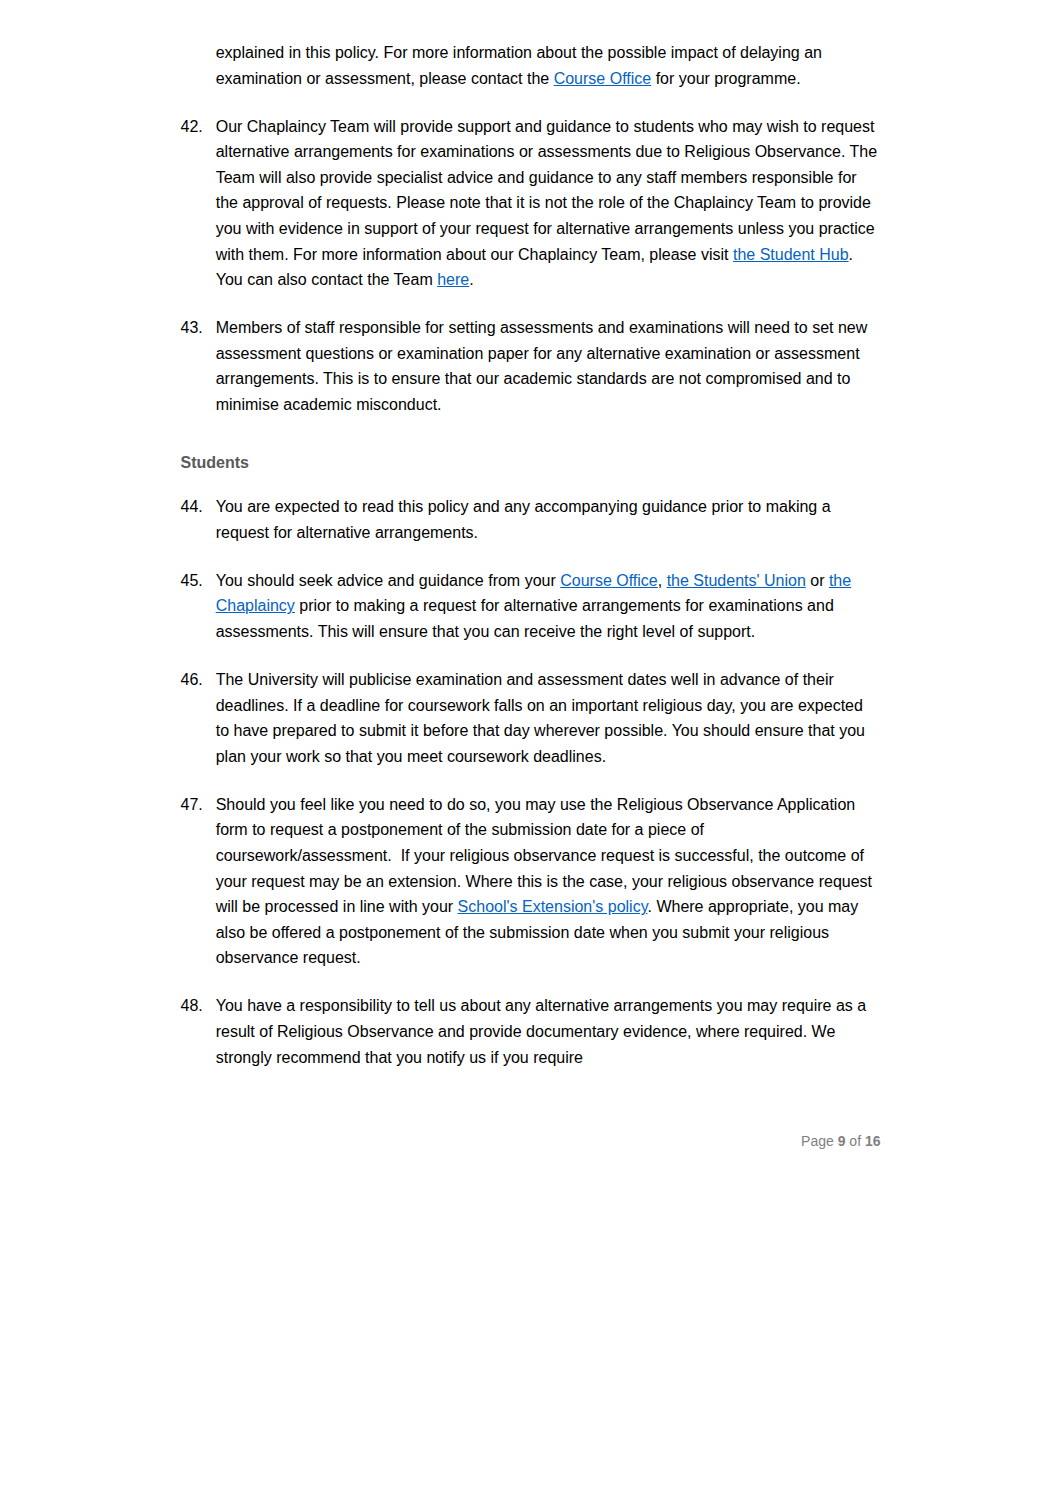explained in this policy. For more information about the possible impact of delaying an examination or assessment, please contact the Course Office for your programme.
42. Our Chaplaincy Team will provide support and guidance to students who may wish to request alternative arrangements for examinations or assessments due to Religious Observance. The Team will also provide specialist advice and guidance to any staff members responsible for the approval of requests. Please note that it is not the role of the Chaplaincy Team to provide you with evidence in support of your request for alternative arrangements unless you practice with them. For more information about our Chaplaincy Team, please visit the Student Hub. You can also contact the Team here.
43. Members of staff responsible for setting assessments and examinations will need to set new assessment questions or examination paper for any alternative examination or assessment arrangements. This is to ensure that our academic standards are not compromised and to minimise academic misconduct.
Students
44. You are expected to read this policy and any accompanying guidance prior to making a request for alternative arrangements.
45. You should seek advice and guidance from your Course Office, the Students' Union or the Chaplaincy prior to making a request for alternative arrangements for examinations and assessments. This will ensure that you can receive the right level of support.
46. The University will publicise examination and assessment dates well in advance of their deadlines. If a deadline for coursework falls on an important religious day, you are expected to have prepared to submit it before that day wherever possible. You should ensure that you plan your work so that you meet coursework deadlines.
47. Should you feel like you need to do so, you may use the Religious Observance Application form to request a postponement of the submission date for a piece of coursework/assessment. If your religious observance request is successful, the outcome of your request may be an extension. Where this is the case, your religious observance request will be processed in line with your School's Extension's policy. Where appropriate, you may also be offered a postponement of the submission date when you submit your religious observance request.
48. You have a responsibility to tell us about any alternative arrangements you may require as a result of Religious Observance and provide documentary evidence, where required. We strongly recommend that you notify us if you require
Page 9 of 16